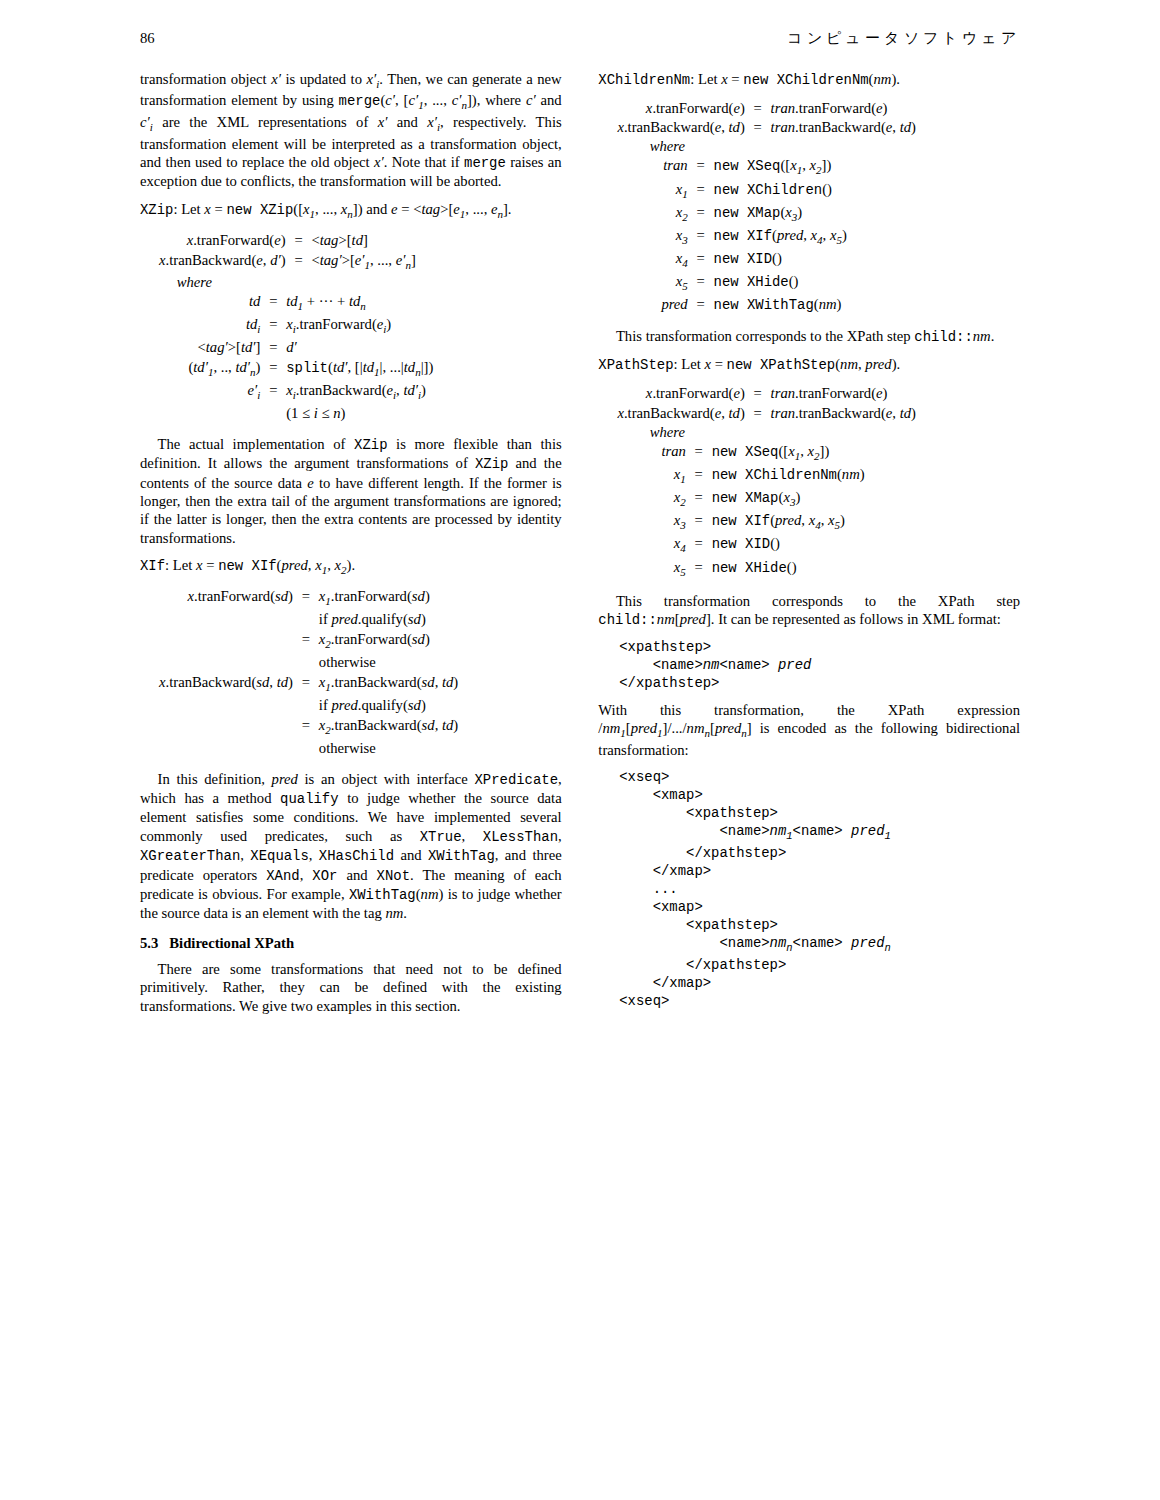86 コンピュータソフトウェア
transformation object x′ is updated to x′i. Then, we can generate a new transformation element by using merge(c′, [c′1, ..., c′n]), where c′ and c′i are the XML representations of x′ and x′i, respectively. This transformation element will be interpreted as a transformation object, and then used to replace the old object x′. Note that if merge raises an exception due to conflicts, the transformation will be aborted.
XZip: Let x = new XZip([x1, ..., xn]) and e = <tag>[e1, ..., en].
| x .tranForward( e ) | = | < tag >[ td ] |
| x .tranBackward( e , d′ ) | = | < tag′ >[ e′ 1 , ..., e′ n ] |
where
| td | = | td 1 + ··· + td n |
| td i | = | x i .tranForward( e i ) |
| < tag′ >[ td′ ] | = | d′ |
| ( td′ 1 , .., td′ n ) | = | split ( td′ , [/ td 1 /, .../ td n /]) |
| e′ i | = | x i .tranBackward( e i , td′ i ) |
| | | (1 ≤ i ≤ n ) |
The actual implementation of XZip is more flexible than this definition. It allows the argument transformations of XZip and the contents of the source data e to have different length. If the former is longer, then the extra tail of the argument transformations are ignored; if the latter is longer, then the extra contents are processed by identity transformations.
XIf: Let x = new XIf(pred, x1, x2).
| x .tranForward( sd ) | = | x 1 .tranForward( sd ) |
| | | if pred .qualify( sd ) |
| | = | x 2 .tranForward( sd ) |
| | | otherwise |
| x .tranBackward( sd , td ) | = | x 1 .tranBackward( sd , td ) |
| | | if pred .qualify( sd ) |
| | = | x 2 .tranBackward( sd , td ) |
| | | otherwise |
In this definition, pred is an object with interface XPredicate, which has a method qualify to judge whether the source data element satisfies some conditions. We have implemented several commonly used predicates, such as XTrue, XLessThan, XGreaterThan, XEquals, XHasChild and XWithTag, and three predicate operators XAnd, XOr and XNot. The meaning of each predicate is obvious. For example, XWithTag(nm) is to judge whether the source data is an element with the tag nm.
5.3 Bidirectional XPath
There are some transformations that need not to be defined primitively. Rather, they can be defined with the existing transformations. We give two examples in this section.
XChildrenNm: Let x = new XChildrenNm(nm).
| x .tranForward( e ) | = | tran .tranForward( e ) |
| x .tranBackward( e , td ) | = | tran .tranBackward( e , td ) |
where
| tran | = | new XSeq ([ x 1 , x 2 ]) |
| x 1 | = | new XChildren () |
| x 2 | = | new XMap ( x 3 ) |
| x 3 | = | new XIf ( pred , x 4 , x 5 ) |
| x 4 | = | new XID () |
| x 5 | = | new XHide () |
| pred | = | new XWithTag ( nm ) |
This transformation corresponds to the XPath step child::nm.
XPathStep: Let x = new XPathStep(nm, pred).
| x .tranForward( e ) | = | tran .tranForward( e ) |
| x .tranBackward( e , td ) | = | tran .tranBackward( e , td ) |
where
| tran | = | new XSeq ([ x 1 , x 2 ]) |
| x 1 | = | new XChildrenNm ( nm ) |
| x 2 | = | new XMap ( x 3 ) |
| x 3 | = | new XIf ( pred , x 4 , x 5 ) |
| x 4 | = | new XID () |
| x 5 | = | new XHide () |
This transformation corresponds to the XPath step child::nm[pred]. It can be represented as follows in XML format:
<xpathstep> <name>nm<name> pred </xpathstep>
With this transformation, the XPath expression /nm1[pred1]/.../nmn[predn] is encoded as the following bidirectional transformation:
<xseq> <xmap> <xpathstep> <name>nm1<name> pred1 </xpathstep> </xmap> ... <xmap> <xpathstep> <name>nmn<name> predn </xpathstep> </xmap> <xseq>